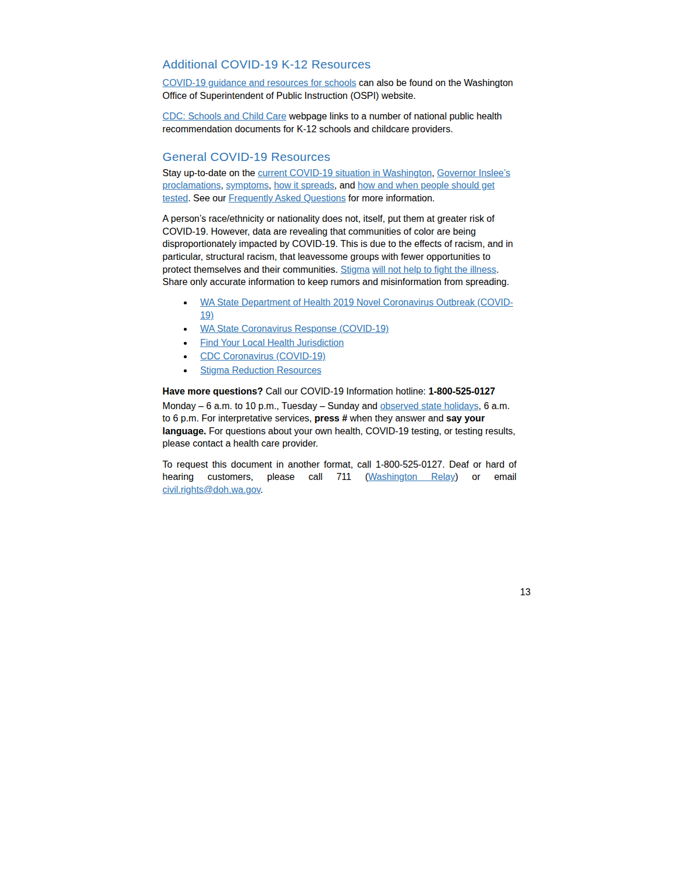Additional COVID-19 K-12 Resources
COVID-19 guidance and resources for schools can also be found on the Washington Office of Superintendent of Public Instruction (OSPI) website.
CDC: Schools and Child Care webpage links to a number of national public health recommendation documents for K-12 schools and childcare providers.
General COVID-19 Resources
Stay up-to-date on the current COVID-19 situation in Washington, Governor Inslee’s proclamations, symptoms, how it spreads, and how and when people should get tested. See our Frequently Asked Questions for more information.
A person’s race/ethnicity or nationality does not, itself, put them at greater risk of COVID-19. However, data are revealing that communities of color are being disproportionately impacted by COVID-19. This is due to the effects of racism, and in particular, structural racism, that leavessome groups with fewer opportunities to protect themselves and their communities. Stigma will not help to fight the illness. Share only accurate information to keep rumors and misinformation from spreading.
WA State Department of Health 2019 Novel Coronavirus Outbreak (COVID-19)
WA State Coronavirus Response (COVID-19)
Find Your Local Health Jurisdiction
CDC Coronavirus (COVID-19)
Stigma Reduction Resources
Have more questions? Call our COVID-19 Information hotline: 1-800-525-0127
Monday – 6 a.m. to 10 p.m., Tuesday – Sunday and observed state holidays, 6 a.m. to 6 p.m. For interpretative services, press # when they answer and say your language. For questions about your own health, COVID-19 testing, or testing results, please contact a health care provider.
To request this document in another format, call 1-800-525-0127. Deaf or hard of hearing customers, please call 711 (Washington Relay) or email civil.rights@doh.wa.gov.
13